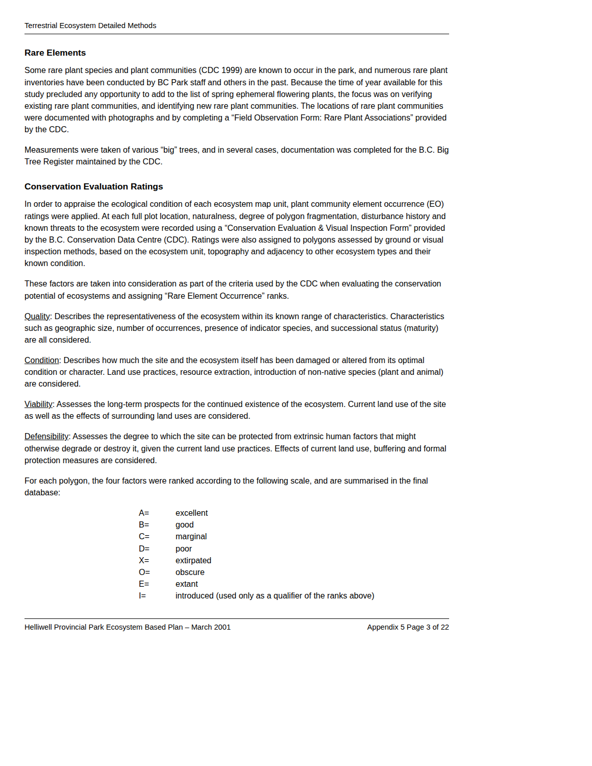Terrestrial Ecosystem Detailed Methods
Rare Elements
Some rare plant species and plant communities (CDC 1999) are known to occur in the park, and numerous rare plant inventories have been conducted by BC Park staff and others in the past. Because the time of year available for this study precluded any opportunity to add to the list of spring ephemeral flowering plants, the focus was on verifying existing rare plant communities, and identifying new rare plant communities. The locations of rare plant communities were documented with photographs and by completing a “Field Observation Form: Rare Plant Associations” provided by the CDC.
Measurements were taken of various “big” trees, and in several cases, documentation was completed for the B.C. Big Tree Register maintained by the CDC.
Conservation Evaluation Ratings
In order to appraise the ecological condition of each ecosystem map unit, plant community element occurrence (EO) ratings were applied. At each full plot location, naturalness, degree of polygon fragmentation, disturbance history and known threats to the ecosystem were recorded using a “Conservation Evaluation & Visual Inspection Form” provided by the B.C. Conservation Data Centre (CDC). Ratings were also assigned to polygons assessed by ground or visual inspection methods, based on the ecosystem unit, topography and adjacency to other ecosystem types and their known condition.
These factors are taken into consideration as part of the criteria used by the CDC when evaluating the conservation potential of ecosystems and assigning “Rare Element Occurrence” ranks.
Quality: Describes the representativeness of the ecosystem within its known range of characteristics. Characteristics such as geographic size, number of occurrences, presence of indicator species, and successional status (maturity) are all considered.
Condition: Describes how much the site and the ecosystem itself has been damaged or altered from its optimal condition or character. Land use practices, resource extraction, introduction of non-native species (plant and animal) are considered.
Viability: Assesses the long-term prospects for the continued existence of the ecosystem. Current land use of the site as well as the effects of surrounding land uses are considered.
Defensibility: Assesses the degree to which the site can be protected from extrinsic human factors that might otherwise degrade or destroy it, given the current land use practices. Effects of current land use, buffering and formal protection measures are considered.
For each polygon, the four factors were ranked according to the following scale, and are summarised in the final database:
A=
excellent
B=
good
C=
marginal
D=
poor
X=
extirpated
O=
obscure
E=
extant
I=
introduced (used only as a qualifier of the ranks above)
Helliwell Provincial Park Ecosystem Based Plan – March 2001 Appendix 5 Page 3 of 22